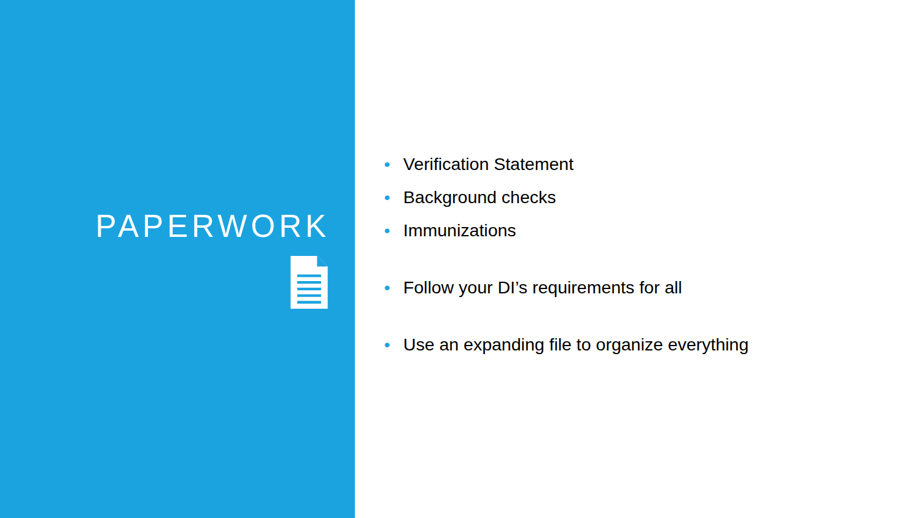Paperwork
Verification Statement
Background checks
Immunizations
Follow your DI’s requirements for all
Use an expanding file to organize everything